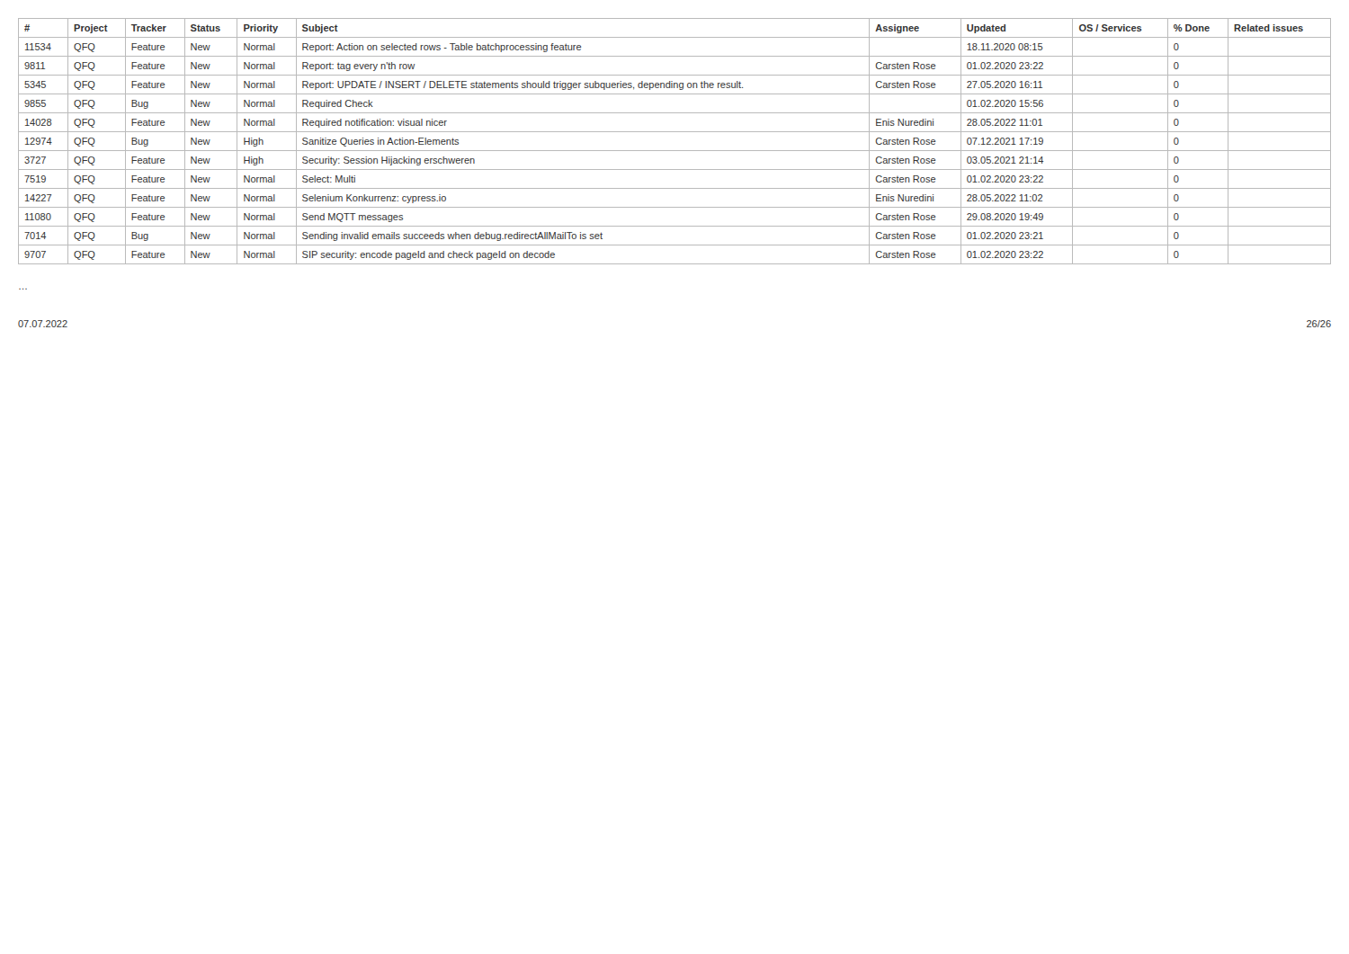| # | Project | Tracker | Status | Priority | Subject | Assignee | Updated | OS / Services | % Done | Related issues |
| --- | --- | --- | --- | --- | --- | --- | --- | --- | --- | --- |
| 11534 | QFQ | Feature | New | Normal | Report: Action on selected rows - Table batchprocessing feature | | 18.11.2020 08:15 | | 0 | |
| 9811 | QFQ | Feature | New | Normal | Report: tag every n'th row | Carsten Rose | 01.02.2020 23:22 | | 0 | |
| 5345 | QFQ | Feature | New | Normal | Report: UPDATE / INSERT / DELETE statements should trigger subqueries, depending on the result. | Carsten Rose | 27.05.2020 16:11 | | 0 | |
| 9855 | QFQ | Bug | New | Normal | Required Check | | 01.02.2020 15:56 | | 0 | |
| 14028 | QFQ | Feature | New | Normal | Required notification: visual nicer | Enis Nuredini | 28.05.2022 11:01 | | 0 | |
| 12974 | QFQ | Bug | New | High | Sanitize Queries in Action-Elements | Carsten Rose | 07.12.2021 17:19 | | 0 | |
| 3727 | QFQ | Feature | New | High | Security: Session Hijacking erschweren | Carsten Rose | 03.05.2021 21:14 | | 0 | |
| 7519 | QFQ | Feature | New | Normal | Select: Multi | Carsten Rose | 01.02.2020 23:22 | | 0 | |
| 14227 | QFQ | Feature | New | Normal | Selenium Konkurrenz: cypress.io | Enis Nuredini | 28.05.2022 11:02 | | 0 | |
| 11080 | QFQ | Feature | New | Normal | Send MQTT messages | Carsten Rose | 29.08.2020 19:49 | | 0 | |
| 7014 | QFQ | Bug | New | Normal | Sending invalid emails succeeds when debug.redirectAllMailTo is set | Carsten Rose | 01.02.2020 23:21 | | 0 | |
| 9707 | QFQ | Feature | New | Normal | SIP security: encode pageId and check pageId on decode | Carsten Rose | 01.02.2020 23:22 | | 0 | |
…
07.07.2022 26/26